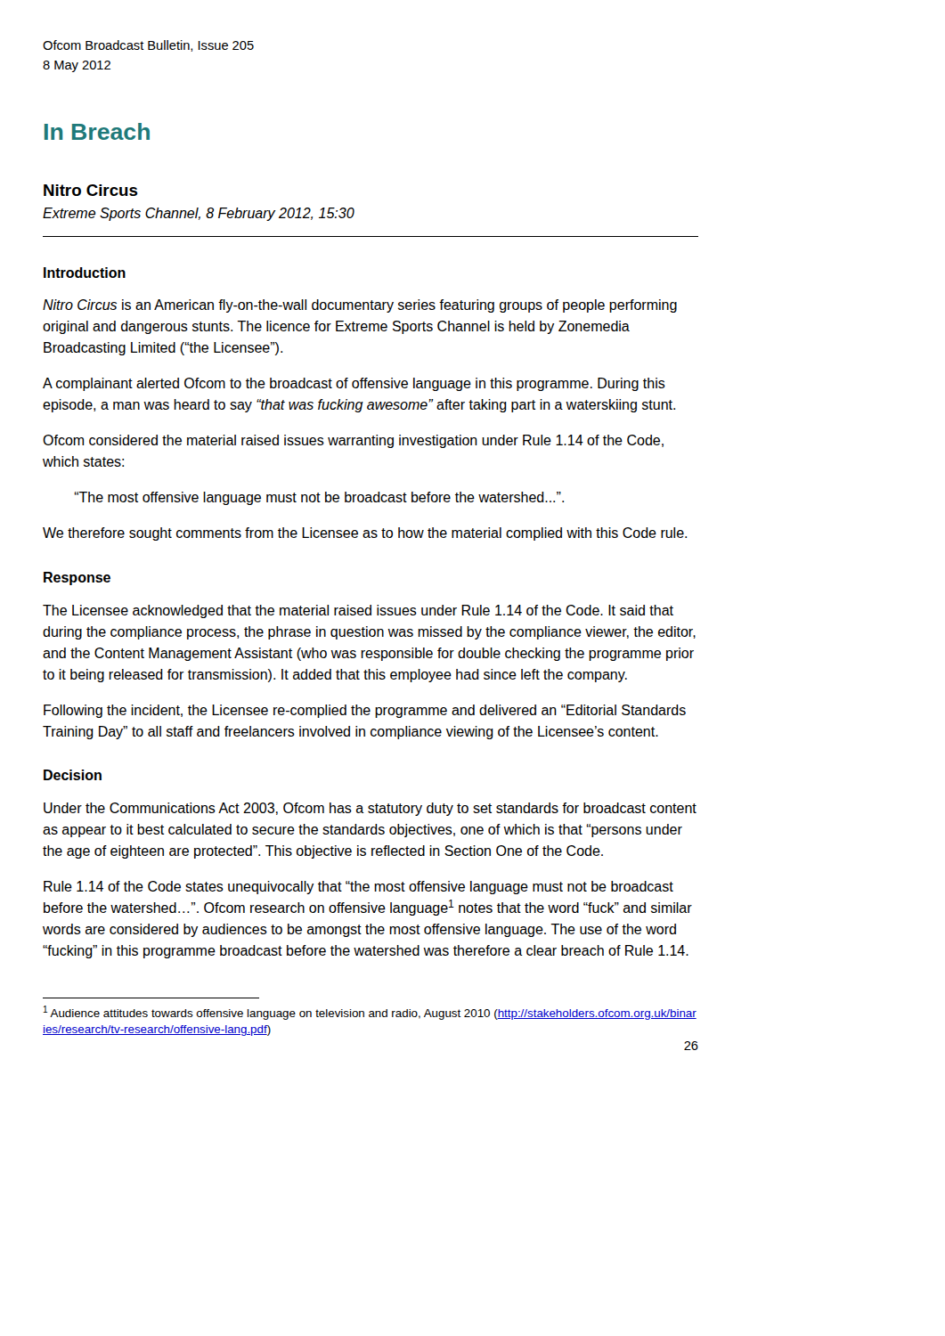Ofcom Broadcast Bulletin, Issue 205
8 May 2012
In Breach
Nitro Circus
Extreme Sports Channel, 8 February 2012, 15:30
Introduction
Nitro Circus is an American fly-on-the-wall documentary series featuring groups of people performing original and dangerous stunts. The licence for Extreme Sports Channel is held by Zonemedia Broadcasting Limited (“the Licensee”).
A complainant alerted Ofcom to the broadcast of offensive language in this programme. During this episode, a man was heard to say “that was fucking awesome” after taking part in a waterskiing stunt.
Ofcom considered the material raised issues warranting investigation under Rule 1.14 of the Code, which states:
“The most offensive language must not be broadcast before the watershed...”.
We therefore sought comments from the Licensee as to how the material complied with this Code rule.
Response
The Licensee acknowledged that the material raised issues under Rule 1.14 of the Code. It said that during the compliance process, the phrase in question was missed by the compliance viewer, the editor, and the Content Management Assistant (who was responsible for double checking the programme prior to it being released for transmission). It added that this employee had since left the company.
Following the incident, the Licensee re-complied the programme and delivered an “Editorial Standards Training Day” to all staff and freelancers involved in compliance viewing of the Licensee’s content.
Decision
Under the Communications Act 2003, Ofcom has a statutory duty to set standards for broadcast content as appear to it best calculated to secure the standards objectives, one of which is that “persons under the age of eighteen are protected”. This objective is reflected in Section One of the Code.
Rule 1.14 of the Code states unequivocally that “the most offensive language must not be broadcast before the watershed…”. Ofcom research on offensive language1 notes that the word “fuck” and similar words are considered by audiences to be amongst the most offensive language. The use of the word “fucking” in this programme broadcast before the watershed was therefore a clear breach of Rule 1.14.
1 Audience attitudes towards offensive language on television and radio, August 2010 (http://stakeholders.ofcom.org.uk/binaries/research/tv-research/offensive-lang.pdf)
26